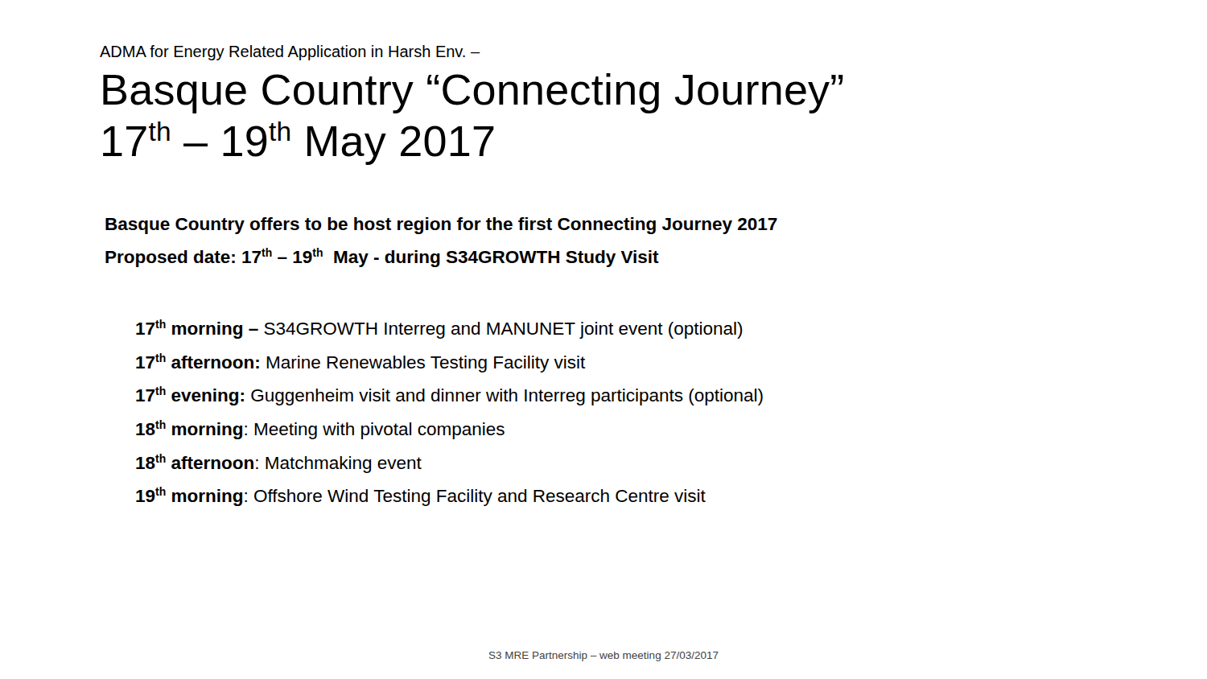ADMA for Energy Related Application in Harsh Env. –
Basque Country “Connecting Journey” 17th – 19th May 2017
Basque Country offers to be host region for the first Connecting Journey 2017
Proposed date: 17th – 19th May - during S34GROWTH Study Visit
17th morning – S34GROWTH Interreg and MANUNET joint event (optional)
17th afternoon: Marine Renewables Testing Facility visit
17th evening: Guggenheim visit and dinner with Interreg participants (optional)
18th morning: Meeting with pivotal companies
18th afternoon: Matchmaking event
19th morning: Offshore Wind Testing Facility and Research Centre visit
S3 MRE Partnership – web meeting 27/03/2017